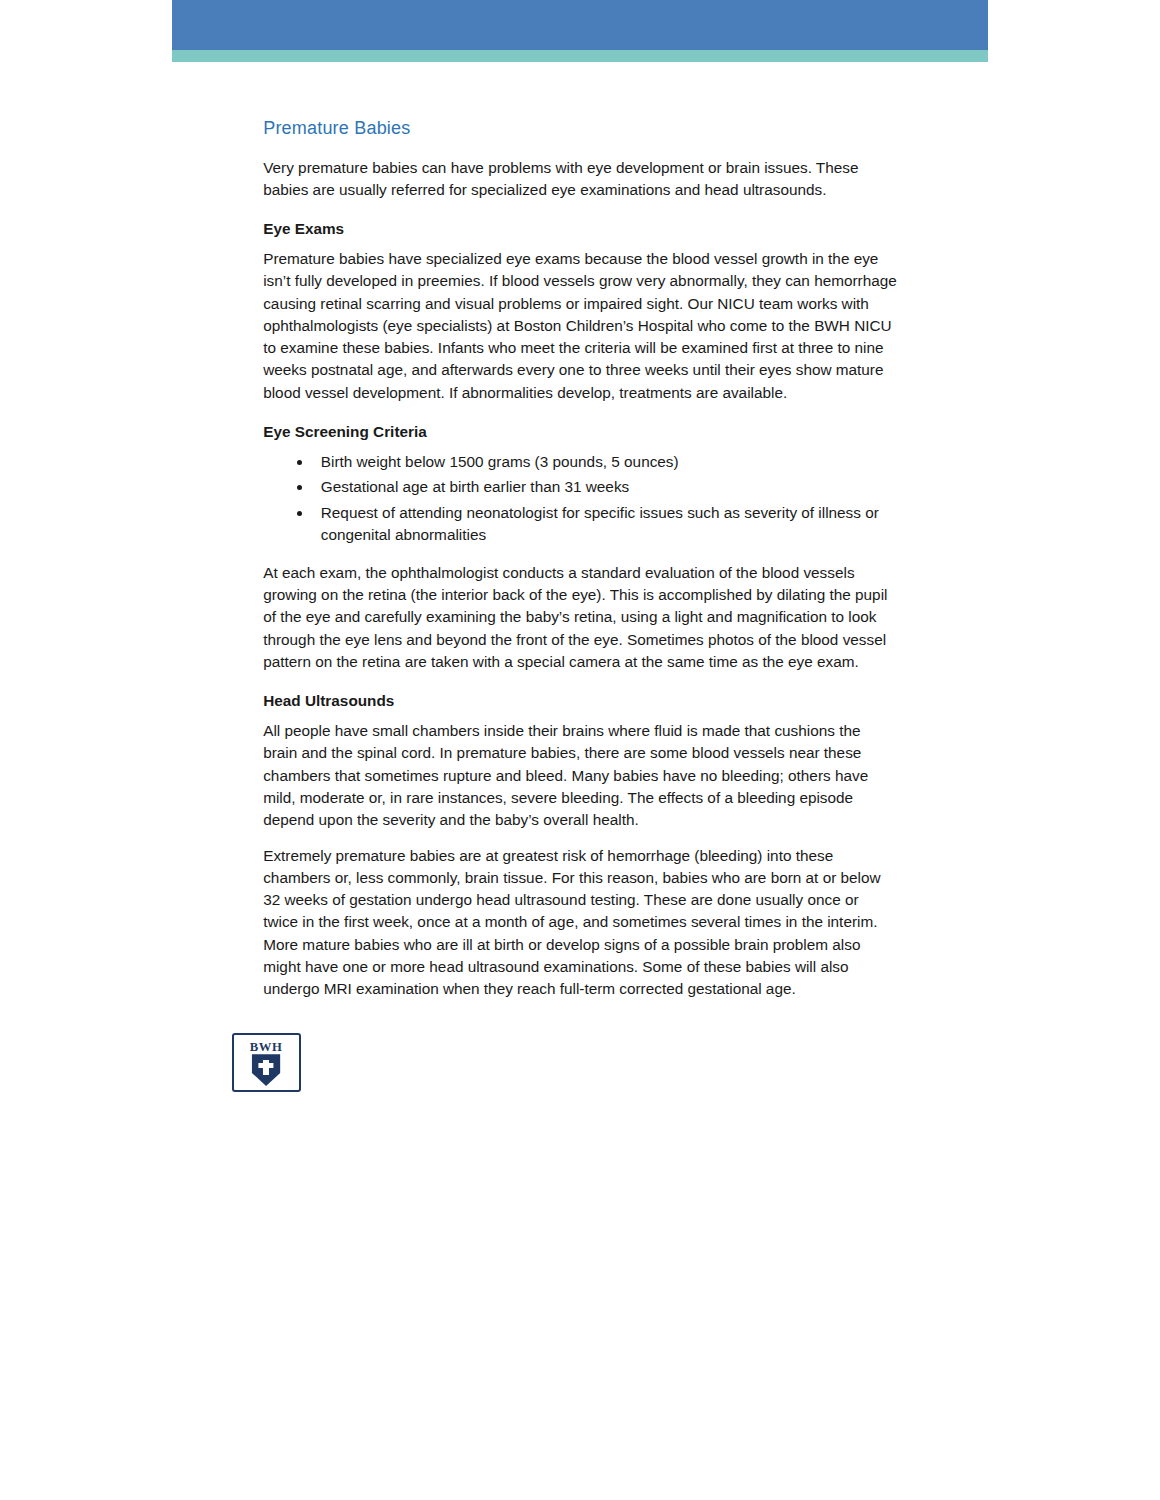Premature Babies
Very premature babies can have problems with eye development or brain issues. These babies are usually referred for specialized eye examinations and head ultrasounds.
Eye Exams
Premature babies have specialized eye exams because the blood vessel growth in the eye isn’t fully developed in preemies. If blood vessels grow very abnormally, they can hemorrhage causing retinal scarring and visual problems or impaired sight. Our NICU team works with ophthalmologists (eye specialists) at Boston Children’s Hospital who come to the BWH NICU to examine these babies. Infants who meet the criteria will be examined first at three to nine weeks postnatal age, and afterwards every one to three weeks until their eyes show mature blood vessel development. If abnormalities develop, treatments are available.
Eye Screening Criteria
Birth weight below 1500 grams (3 pounds, 5 ounces)
Gestational age at birth earlier than 31 weeks
Request of attending neonatologist for specific issues such as severity of illness or congenital abnormalities
At each exam, the ophthalmologist conducts a standard evaluation of the blood vessels growing on the retina (the interior back of the eye). This is accomplished by dilating the pupil of the eye and carefully examining the baby’s retina, using a light and magnification to look through the eye lens and beyond the front of the eye. Sometimes photos of the blood vessel pattern on the retina are taken with a special camera at the same time as the eye exam.
Head Ultrasounds
All people have small chambers inside their brains where fluid is made that cushions the brain and the spinal cord. In premature babies, there are some blood vessels near these chambers that sometimes rupture and bleed. Many babies have no bleeding; others have mild, moderate or, in rare instances, severe bleeding. The effects of a bleeding episode depend upon the severity and the baby’s overall health.
Extremely premature babies are at greatest risk of hemorrhage (bleeding) into these chambers or, less commonly, brain tissue. For this reason, babies who are born at or below 32 weeks of gestation undergo head ultrasound testing. These are done usually once or twice in the first week, once at a month of age, and sometimes several times in the interim. More mature babies who are ill at birth or develop signs of a possible brain problem also might have one or more head ultrasound examinations. Some of these babies will also undergo MRI examination when they reach full-term corrected gestational age.
BWH